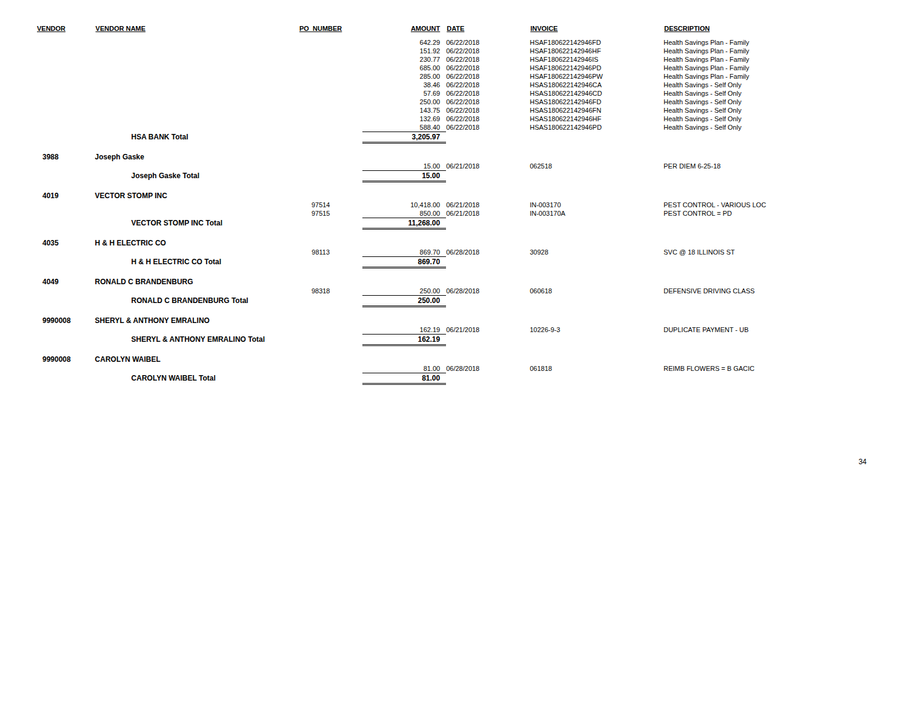| VENDOR | VENDOR NAME | PO_NUMBER | AMOUNT | DATE | INVOICE | DESCRIPTION |
| --- | --- | --- | --- | --- | --- | --- |
| | | | 642.29 | 06/22/2018 | HSAF180622142946FD | Health Savings Plan - Family |
| | | | 151.92 | 06/22/2018 | HSAF180622142946HF | Health Savings Plan - Family |
| | | | 230.77 | 06/22/2018 | HSAF180622142946IS | Health Savings Plan - Family |
| | | | 685.00 | 06/22/2018 | HSAF180622142946PD | Health Savings Plan - Family |
| | | | 285.00 | 06/22/2018 | HSAF180622142946PW | Health Savings Plan - Family |
| | | | 38.46 | 06/22/2018 | HSAS180622142946CA | Health Savings - Self Only |
| | | | 57.69 | 06/22/2018 | HSAS180622142946CD | Health Savings - Self Only |
| | | | 250.00 | 06/22/2018 | HSAS180622142946FD | Health Savings - Self Only |
| | | | 143.75 | 06/22/2018 | HSAS180622142946FN | Health Savings - Self Only |
| | | | 132.69 | 06/22/2018 | HSAS180622142946HF | Health Savings - Self Only |
| | | | 588.40 | 06/22/2018 | HSAS180622142946PD | Health Savings - Self Only |
| | HSA BANK Total | | 3,205.97 | | | |
| 3988 | Joseph Gaske | | | | | |
| | | | 15.00 | 06/21/2018 | 062518 | PER DIEM 6-25-18 |
| | Joseph Gaske Total | | 15.00 | | | |
| 4019 | VECTOR STOMP INC | | | | | |
| | | 97514 | 10,418.00 | 06/21/2018 | IN-003170 | PEST CONTROL - VARIOUS LOC |
| | | 97515 | 850.00 | 06/21/2018 | IN-003170A | PEST CONTROL = PD |
| | VECTOR STOMP INC Total | | 11,268.00 | | | |
| 4035 | H & H ELECTRIC CO | | | | | |
| | | 98113 | 869.70 | 06/28/2018 | 30928 | SVC @ 18 ILLINOIS ST |
| | H & H ELECTRIC CO Total | | 869.70 | | | |
| 4049 | RONALD C BRANDENBURG | | | | | |
| | | 98318 | 250.00 | 06/28/2018 | 060618 | DEFENSIVE DRIVING CLASS |
| | RONALD C BRANDENBURG Total | | 250.00 | | | |
| 9990008 | SHERYL & ANTHONY EMRALINO | | | | | |
| | | | 162.19 | 06/21/2018 | 10226-9-3 | DUPLICATE PAYMENT - UB |
| | SHERYL & ANTHONY EMRALINO Total | | 162.19 | | | |
| 9990008 | CAROLYN WAIBEL | | | | | |
| | | | 81.00 | 06/28/2018 | 061818 | REIMB FLOWERS = B GACIC |
| | CAROLYN WAIBEL Total | | 81.00 | | | |
34